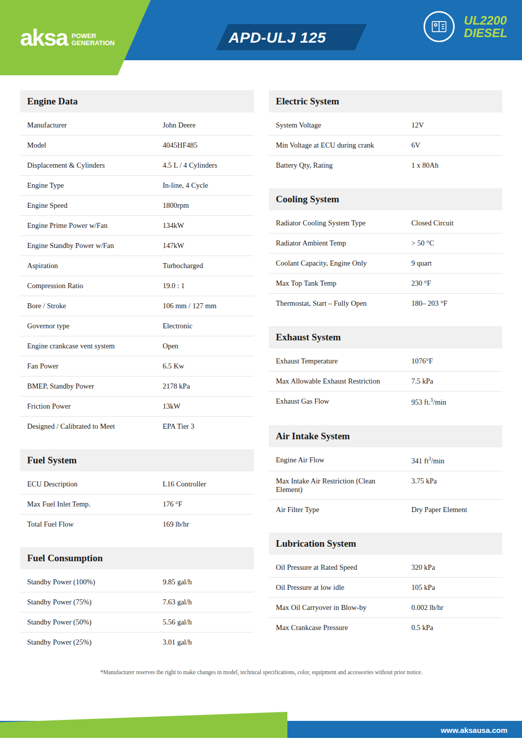aksa
POWER GENERATION
APD-ULJ 125
UL2200 DIESEL
Engine Data
| Manufacturer | John Deere |
| Model | 4045HF485 |
| Displacement & Cylinders | 4.5 L / 4 Cylinders |
| Engine Type | In-line, 4 Cycle |
| Engine Speed | 1800rpm |
| Engine Prime Power w/Fan | 134kW |
| Engine Standby Power w/Fan | 147kW |
| Aspiration | Turbocharged |
| Compression Ratio | 19.0 : 1 |
| Bore / Stroke | 106 mm / 127 mm |
| Governor type | Electronic |
| Engine crankcase vent system | Open |
| Fan Power | 6.5 Kw |
| BMEP, Standby Power | 2178 kPa |
| Friction Power | 13kW |
| Designed / Calibrated to Meet | EPA Tier 3 |
Fuel System
| ECU Description | L16 Controller |
| Max Fuel Inlet Temp. | 176 °F |
| Total Fuel Flow | 169 lb/hr |
Fuel Consumption
| Standby Power (100%) | 9.85 gal/h |
| Standby Power (75%) | 7.63 gal/h |
| Standby Power (50%) | 5.56 gal/h |
| Standby Power (25%) | 3.01 gal/h |
Electric System
| System Voltage | 12V |
| Min Voltage at ECU during crank | 6V |
| Battery Qty, Rating | 1 x 80Ah |
Cooling System
| Radiator Cooling System Type | Closed Circuit |
| Radiator Ambient Temp | > 50 °C |
| Coolant Capacity, Engine Only | 9 quart |
| Max Top Tank Temp | 230 °F |
| Thermostat, Start – Fully Open | 180– 203 °F |
Exhaust System
| Exhaust Temperature | 1076°F |
| Max Allowable Exhaust Restriction | 7.5 kPa |
| Exhaust Gas Flow | 953 ft. 3 /min |
Air Intake System
| Engine Air Flow | 341 ft 3 /min |
| Max Intake Air Restriction (Clean Element) | 3.75 kPa |
| Air Filter Type | Dry Paper Element |
Lubrication System
| Oil Pressure at Rated Speed | 320 kPa |
| Oil Pressure at low idle | 105 kPa |
| Max Oil Carryover in Blow-by | 0.002 lb/hr |
| Max Crankcase Pressure | 0.5 kPa |
*Manufacturer reserves the right to make changes in model, technical specifications, color, equipment and accessories without prior notice.
www.aksausa.com